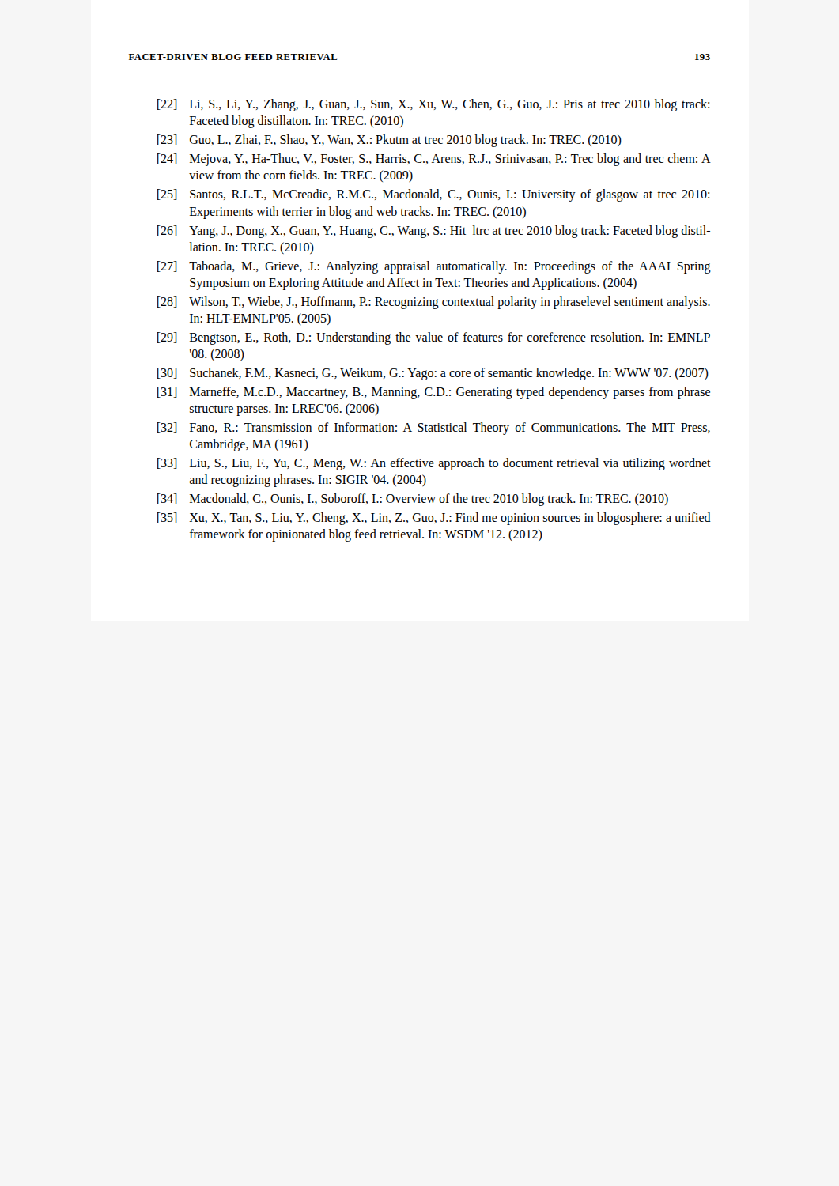Facet-driven blog feed retrieval 193
Li, S., Li, Y., Zhang, J., Guan, J., Sun, X., Xu, W., Chen, G., Guo, J.: Pris at trec 2010 blog track: Faceted blog distillaton. In: TREC. (2010)
Guo, L., Zhai, F., Shao, Y., Wan, X.: Pkutm at trec 2010 blog track. In: TREC. (2010)
Mejova, Y., Ha-Thuc, V., Foster, S., Harris, C., Arens, R.J., Srinivasan, P.: Trec blog and trec chem: A view from the corn fields. In: TREC. (2009)
Santos, R.L.T., McCreadie, R.M.C., Macdonald, C., Ounis, I.: University of glasgow at trec 2010: Experiments with terrier in blog and web tracks. In: TREC. (2010)
Yang, J., Dong, X., Guan, Y., Huang, C., Wang, S.: Hit_ltrc at trec 2010 blog track: Faceted blog distillation. In: TREC. (2010)
Taboada, M., Grieve, J.: Analyzing appraisal automatically. In: Proceedings of the AAAI Spring Symposium on Exploring Attitude and Affect in Text: Theories and Applications. (2004)
Wilson, T., Wiebe, J., Hoffmann, P.: Recognizing contextual polarity in phraselevel sentiment analysis. In: HLT-EMNLP'05. (2005)
Bengtson, E., Roth, D.: Understanding the value of features for coreference resolution. In: EMNLP '08. (2008)
Suchanek, F.M., Kasneci, G., Weikum, G.: Yago: a core of semantic knowledge. In: WWW '07. (2007)
Marneffe, M.c.D., Maccartney, B., Manning, C.D.: Generating typed dependency parses from phrase structure parses. In: LREC'06. (2006)
Fano, R.: Transmission of Information: A Statistical Theory of Communications. The MIT Press, Cambridge, MA (1961)
Liu, S., Liu, F., Yu, C., Meng, W.: An effective approach to document retrieval via utilizing wordnet and recognizing phrases. In: SIGIR '04. (2004)
Macdonald, C., Ounis, I., Soboroff, I.: Overview of the trec 2010 blog track. In: TREC. (2010)
Xu, X., Tan, S., Liu, Y., Cheng, X., Lin, Z., Guo, J.: Find me opinion sources in blogosphere: a unified framework for opinionated blog feed retrieval. In: WSDM '12. (2012)